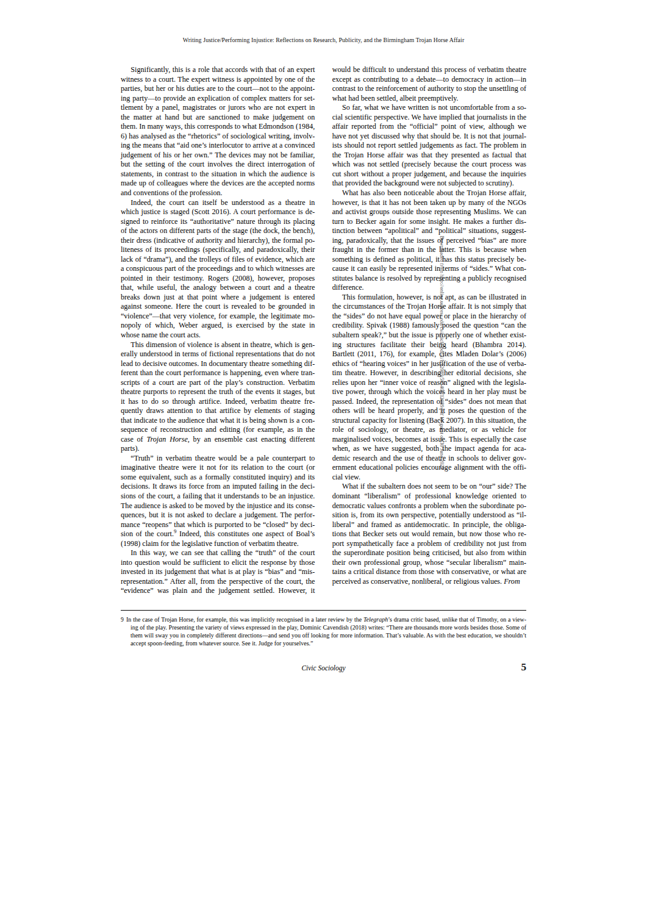Writing Justice/Performing Injustice: Reflections on Research, Publicity, and the Birmingham Trojan Horse Affair
Significantly, this is a role that accords with that of an expert witness to a court. The expert witness is appointed by one of the parties, but her or his duties are to the court—not to the appointing party—to provide an explication of complex matters for settlement by a panel, magistrates or jurors who are not expert in the matter at hand but are sanctioned to make judgement on them. In many ways, this corresponds to what Edmondson (1984, 6) has analysed as the “rhetorics” of sociological writing, involving the means that “aid one’s interlocutor to arrive at a convinced judgement of his or her own.” The devices may not be familiar, but the setting of the court involves the direct interrogation of statements, in contrast to the situation in which the audience is made up of colleagues where the devices are the accepted norms and conventions of the profession.
Indeed, the court can itself be understood as a theatre in which justice is staged (Scott 2016). A court performance is designed to reinforce its “authoritative” nature through its placing of the actors on different parts of the stage (the dock, the bench), their dress (indicative of authority and hierarchy), the formal politeness of its proceedings (specifically, and paradoxically, their lack of “drama”), and the trolleys of files of evidence, which are a conspicuous part of the proceedings and to which witnesses are pointed in their testimony. Rogers (2008), however, proposes that, while useful, the analogy between a court and a theatre breaks down just at that point where a judgement is entered against someone. Here the court is revealed to be grounded in “violence”—that very violence, for example, the legitimate monopoly of which, Weber argued, is exercised by the state in whose name the court acts.
This dimension of violence is absent in theatre, which is generally understood in terms of fictional representations that do not lead to decisive outcomes. In documentary theatre something different than the court performance is happening, even where transcripts of a court are part of the play’s construction. Verbatim theatre purports to represent the truth of the events it stages, but it has to do so through artifice. Indeed, verbatim theatre frequently draws attention to that artifice by elements of staging that indicate to the audience that what it is being shown is a consequence of reconstruction and editing (for example, as in the case of Trojan Horse, by an ensemble cast enacting different parts).
“Truth” in verbatim theatre would be a pale counterpart to imaginative theatre were it not for its relation to the court (or some equivalent, such as a formally constituted inquiry) and its decisions. It draws its force from an imputed failing in the decisions of the court, a failing that it understands to be an injustice. The audience is asked to be moved by the injustice and its consequences, but it is not asked to declare a judgement. The performance “reopens” that which is purported to be “closed” by decision of the court.9 Indeed, this constitutes one aspect of Boal’s (1998) claim for the legislative function of verbatim theatre.
In this way, we can see that calling the “truth” of the court into question would be sufficient to elicit the response by those invested in its judgement that what is at play is “bias” and “misrepresentation.” After all, from the perspective of the court, the “evidence” was plain and the judgement settled. However, it would be difficult to understand this process of verbatim theatre except as contributing to a debate—to democracy in action—in contrast to the reinforcement of authority to stop the unsettling of what had been settled, albeit preemptively.
So far, what we have written is not uncomfortable from a social scientific perspective. We have implied that journalists in the affair reported from the “official” point of view, although we have not yet discussed why that should be. It is not that journalists should not report settled judgements as fact. The problem in the Trojan Horse affair was that they presented as factual that which was not settled (precisely because the court process was cut short without a proper judgement, and because the inquiries that provided the background were not subjected to scrutiny).
What has also been noticeable about the Trojan Horse affair, however, is that it has not been taken up by many of the NGOs and activist groups outside those representing Muslims. We can turn to Becker again for some insight. He makes a further distinction between “apolitical” and “political” situations, suggesting, paradoxically, that the issues of perceived “bias” are more fraught in the former than in the latter. This is because when something is defined as political, it has this status precisely because it can easily be represented in terms of “sides.” What constitutes balance is resolved by representing a publicly recognised difference.
This formulation, however, is not apt, as can be illustrated in the circumstances of the Trojan Horse affair. It is not simply that the “sides” do not have equal power or place in the hierarchy of credibility. Spivak (1988) famously posed the question “can the subaltern speak?,” but the issue is properly one of whether existing structures facilitate their being heard (Bhambra 2014). Bartlett (2011, 176), for example, cites Mladen Dolar’s (2006) ethics of “hearing voices” in her justification of the use of verbatim theatre. However, in describing her editorial decisions, she relies upon her “inner voice of reason” aligned with the legislative power, through which the voices heard in her play must be passed. Indeed, the representation of “sides” does not mean that others will be heard properly, and it poses the question of the structural capacity for listening (Back 2007). In this situation, the role of sociology, or theatre, as mediator, or as vehicle for marginalised voices, becomes at issue. This is especially the case when, as we have suggested, both the impact agenda for academic research and the use of theatre in schools to deliver government educational policies encourage alignment with the official view.
What if the subaltern does not seem to be on “our” side? The dominant “liberalism” of professional knowledge oriented to democratic values confronts a problem when the subordinate position is, from its own perspective, potentially understood as “illiberal” and framed as antidemocratic. In principle, the obligations that Becker sets out would remain, but now those who report sympathetically face a problem of credibility not just from the superordinate position being criticised, but also from within their own professional group, whose “secular liberalism” maintains a critical distance from those with conservative, or what are perceived as conservative, nonliberal, or religious values. From
9 In the case of Trojan Horse, for example, this was implicitly recognised in a later review by the Telegraph’s drama critic based, unlike that of Timothy, on a viewing of the play. Presenting the variety of views expressed in the play, Dominic Cavendish (2018) writes: “There are thousands more words besides those. Some of them will sway you in completely different directions—and send you off looking for more information. That’s valuable. As with the best education, we shouldn’t accept spoon-feeding, from whatever source. See it. Judge for yourselves.”
Civic Sociology 5
Downloaded from http://online.ucpress.edu/cs/article-pdf/1/1/12089/505404/12089.pdf by guest on 30 June 2022